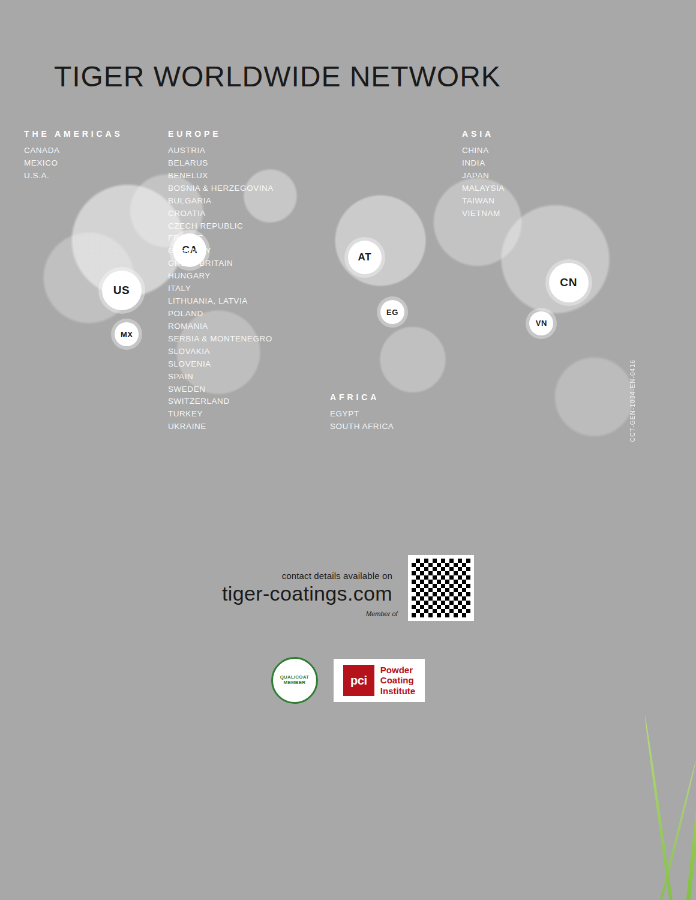TIGER WORLDWIDE NETWORK
US
CA
MX
AT
EG
CN
VN
The Americas
Canada
Mexico
U.S.A.
Europe
Austria
Belarus
Benelux
Bosnia & Herzegovina
Bulgaria
Croatia
Czech Republic
France
Germany
Great Britain
Hungary
Italy
Lithuania, Latvia
Poland
Romania
Serbia & Montenegro
Slovakia
Slovenia
Spain
Sweden
Switzerland
Turkey
Ukraine
Africa
Egypt
South Africa
Asia
China
India
Japan
Malaysia
Taiwan
Vietnam
CCT-GEN-1034-EN-0416
contact details available on
tiger-coatings.com
Member of
QUALICOAT
MEMBER
pci
Powder
Coating
Institute